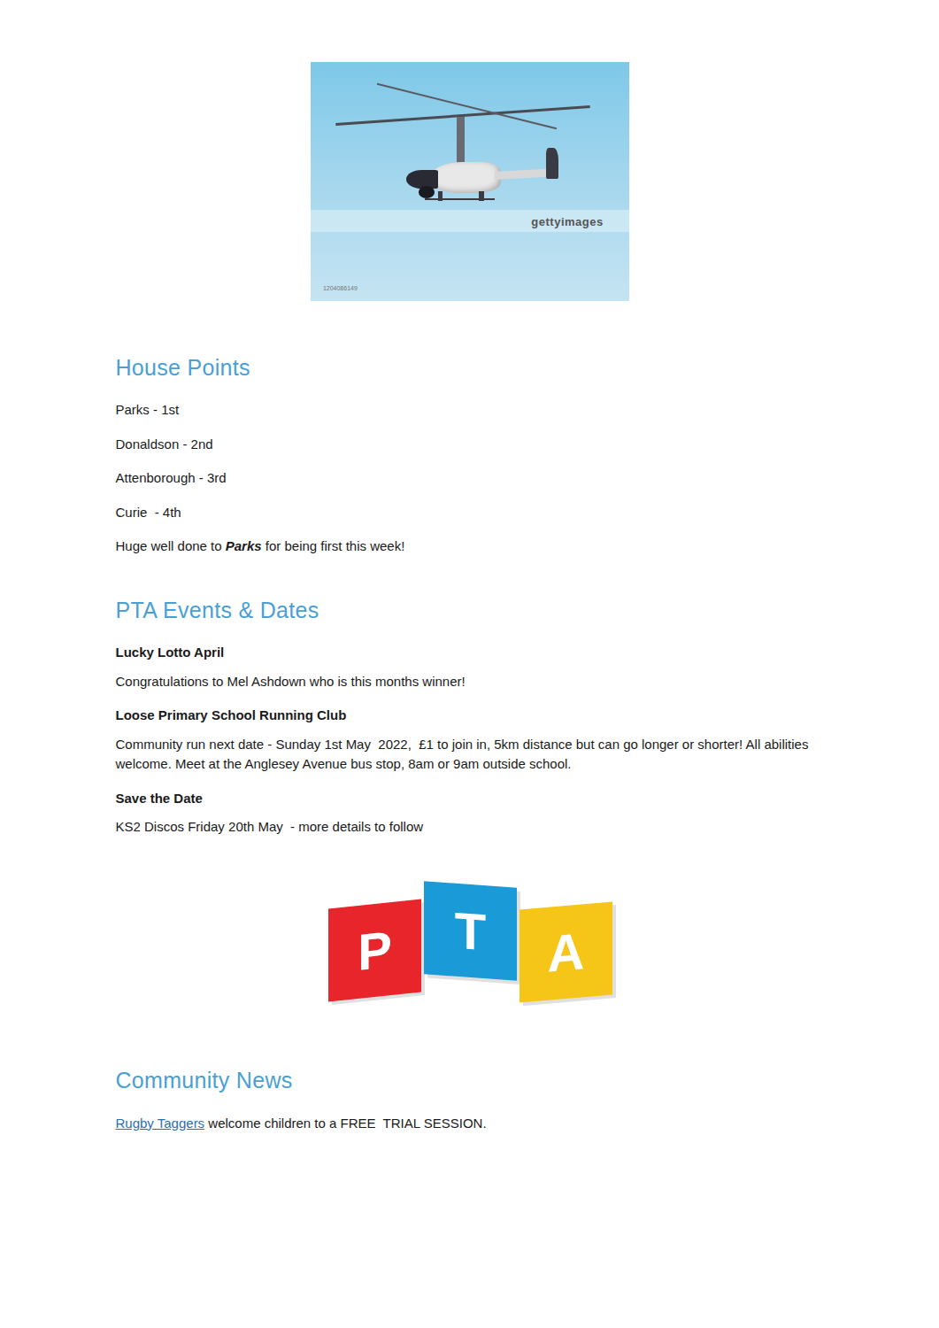gettyimages
1204086149
House Points
Parks - 1st
Donaldson - 2nd
Attenborough - 3rd
Curie - 4th
Huge well done to Parks for being first this week!
PTA Events & Dates
Lucky Lotto April
Congratulations to Mel Ashdown who is this months winner!
Loose Primary School Running Club
Community run next date - Sunday 1st May 2022, £1 to join in, 5km distance but can go longer or shorter! All abilities welcome. Meet at the Anglesey Avenue bus stop, 8am or 9am outside school.
Save the Date
KS2 Discos Friday 20th May - more details to follow
P
T
A
Community News
Rugby Taggers welcome children to a FREE TRIAL SESSION.